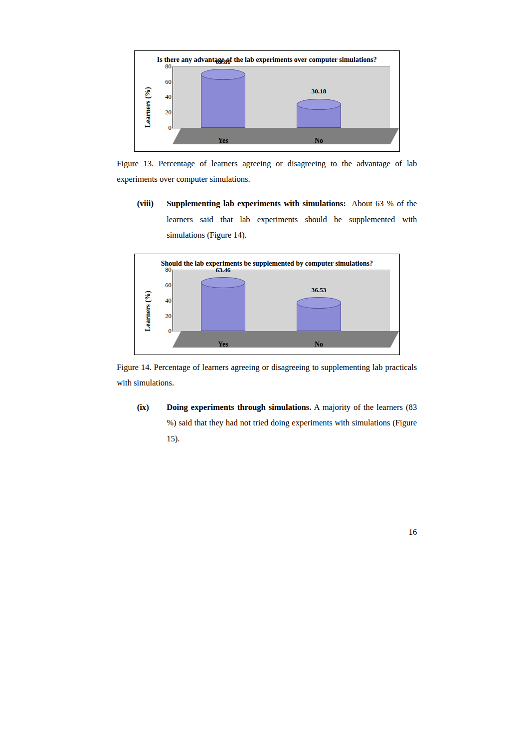Is there any advantage of the lab experiments over computer simulations?
80 60 40 20 0
Learners (%)
69.81
Yes
30.18
No
Figure 13. Percentage of learners agreeing or disagreeing to the advantage of lab experiments over computer simulations.
(viii)
Supplementing lab experiments with simulations: About 63 % of the learners said that lab experiments should be supplemented with simulations (Figure 14).
Should the lab experiments be supplemented by computer simulations?
80 60 40 20 0
Learners (%)
63.46
Yes
36.53
No
Figure 14. Percentage of learners agreeing or disagreeing to supplementing lab practicals with simulations.
(ix)
Doing experiments through simulations. A majority of the learners (83 %) said that they had not tried doing experiments with simulations (Figure 15).
16